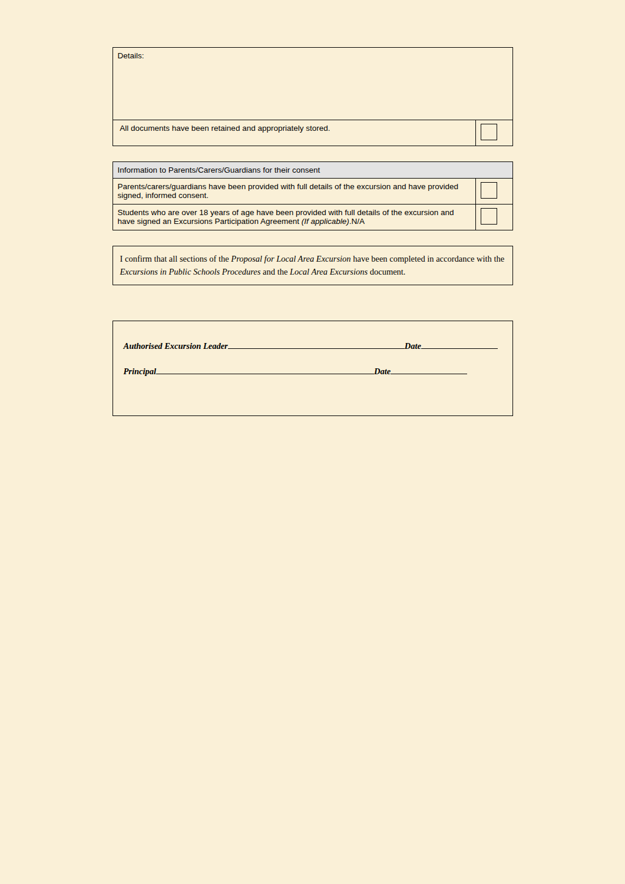| Details: |
| All documents have been retained and appropriately stored. | |
| Information to Parents/Carers/Guardians for their consent |
| Parents/carers/guardians have been provided with full details of the excursion and have provided signed, informed consent. | |
| Students who are over 18 years of age have been provided with full details of the excursion and have signed an Excursions Participation Agreement (If applicable) .N/A | |
I confirm that all sections of the Proposal for Local Area Excursion have been completed in accordance with the Excursions in Public Schools Procedures and the Local Area Excursions document.
Authorised Excursion Leader Date
Principal Date